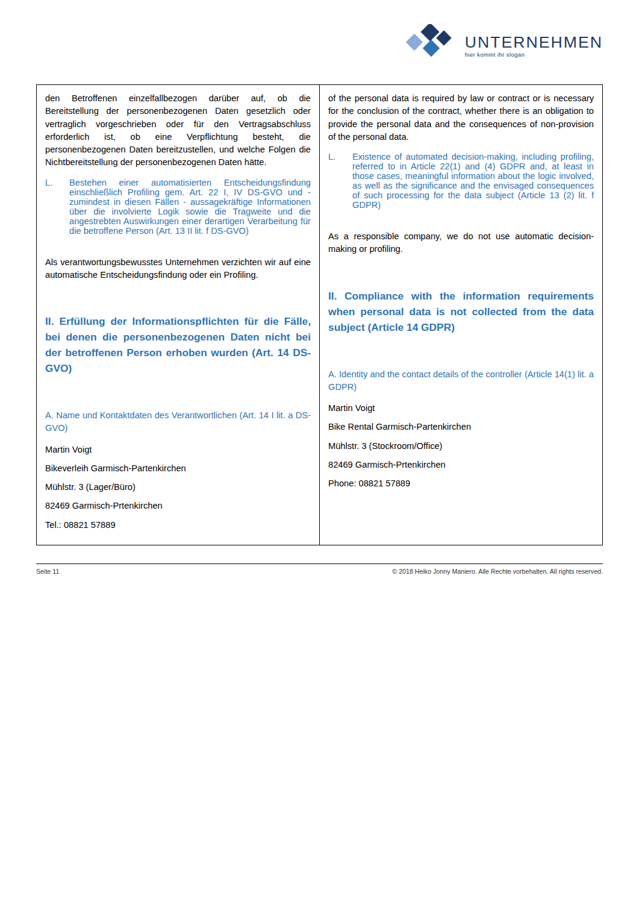UNTERNEHMEN
hier kommt ihr slogan
| den Betroffenen einzelfallbezogen darüber auf, ob die Bereitstellung der personenbezogenen Daten gesetzlich oder vertraglich vorgeschrieben oder für den Vertragsabschluss erforderlich ist, ob eine Verpflichtung besteht, die personenbezogenen Daten bereitzustellen, und welche Folgen die Nichtbereitstellung der personenbezogenen Daten hätte. L. Bestehen einer automatisierten Entscheidungsfindung einschließlich Profiling gem. Art. 22 I, IV DS-GVO und - zumindest in diesen Fällen - aussagekräftige Informationen über die involvierte Logik sowie die Tragweite und die angestrebten Auswirkungen einer derartigen Verarbeitung für die betroffene Person (Art. 13 II lit. f DS-GVO) Als verantwortungsbewusstes Unternehmen verzichten wir auf eine automatische Entscheidungsfindung oder ein Profiling. II. Erfüllung der Informationspflichten für die Fälle, bei denen die personenbezogenen Daten nicht bei der betroffenen Person erhoben wurden (Art. 14 DS-GVO) A. Name und Kontaktdaten des Verantwortlichen (Art. 14 I lit. a DS-GVO) Martin Voigt Bikeverleih Garmisch-Partenkirchen Mühlstr. 3 (Lager/Büro) 82469 Garmisch-Prtenkirchen Tel.: 08821 57889 | of the personal data is required by law or contract or is necessary for the conclusion of the contract, whether there is an obligation to provide the personal data and the consequences of non-provision of the personal data. L. Existence of automated decision-making, including profiling, referred to in Article 22(1) and (4) GDPR and, at least in those cases, meaningful information about the logic involved, as well as the significance and the envisaged consequences of such processing for the data subject (Article 13 (2) lit. f GDPR) As a responsible company, we do not use automatic decision-making or profiling. II. Compliance with the information requirements when personal data is not collected from the data subject (Article 14 GDPR) A. Identity and the contact details of the controller (Article 14(1) lit. a GDPR) Martin Voigt Bike Rental Garmisch-Partenkirchen Mühlstr. 3 (Stockroom/Office) 82469 Garmisch-Prtenkirchen Phone: 08821 57889 |
Seite 11
© 2018 Heiko Jonny Maniero. Alle Rechte vorbehalten. All rights reserved.